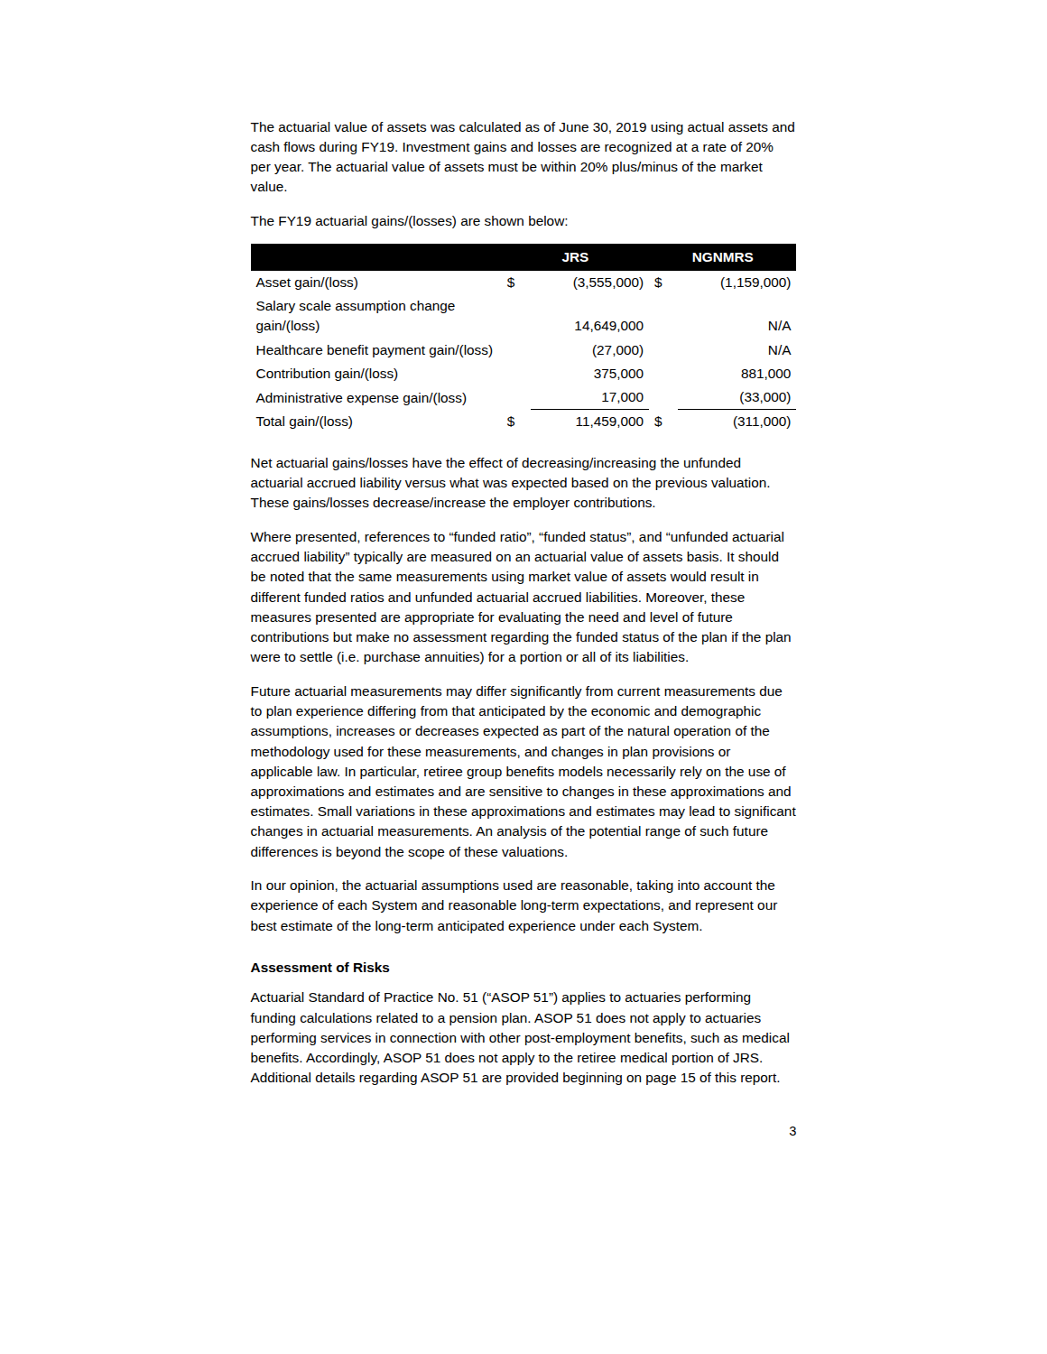The actuarial value of assets was calculated as of June 30, 2019 using actual assets and cash flows during FY19. Investment gains and losses are recognized at a rate of 20% per year. The actuarial value of assets must be within 20% plus/minus of the market value.
The FY19 actuarial gains/(losses) are shown below:
| | JRS | NGNMRS |
| --- | --- | --- |
| Asset gain/(loss) | $ | (3,555,000) | $ | (1,159,000) |
| Salary scale assumption change gain/(loss) | | 14,649,000 | | N/A |
| Healthcare benefit payment gain/(loss) | | (27,000) | | N/A |
| Contribution gain/(loss) | | 375,000 | | 881,000 |
| Administrative expense gain/(loss) | | 17,000 | | (33,000) |
| Total gain/(loss) | $ | 11,459,000 | $ | (311,000) |
Net actuarial gains/losses have the effect of decreasing/increasing the unfunded actuarial accrued liability versus what was expected based on the previous valuation. These gains/losses decrease/increase the employer contributions.
Where presented, references to “funded ratio”, “funded status”, and “unfunded actuarial accrued liability” typically are measured on an actuarial value of assets basis. It should be noted that the same measurements using market value of assets would result in different funded ratios and unfunded actuarial accrued liabilities. Moreover, these measures presented are appropriate for evaluating the need and level of future contributions but make no assessment regarding the funded status of the plan if the plan were to settle (i.e. purchase annuities) for a portion or all of its liabilities.
Future actuarial measurements may differ significantly from current measurements due to plan experience differing from that anticipated by the economic and demographic assumptions, increases or decreases expected as part of the natural operation of the methodology used for these measurements, and changes in plan provisions or applicable law. In particular, retiree group benefits models necessarily rely on the use of approximations and estimates and are sensitive to changes in these approximations and estimates. Small variations in these approximations and estimates may lead to significant changes in actuarial measurements. An analysis of the potential range of such future differences is beyond the scope of these valuations.
In our opinion, the actuarial assumptions used are reasonable, taking into account the experience of each System and reasonable long-term expectations, and represent our best estimate of the long-term anticipated experience under each System.
Assessment of Risks
Actuarial Standard of Practice No. 51 (“ASOP 51”) applies to actuaries performing funding calculations related to a pension plan. ASOP 51 does not apply to actuaries performing services in connection with other post-employment benefits, such as medical benefits. Accordingly, ASOP 51 does not apply to the retiree medical portion of JRS. Additional details regarding ASOP 51 are provided beginning on page 15 of this report.
3